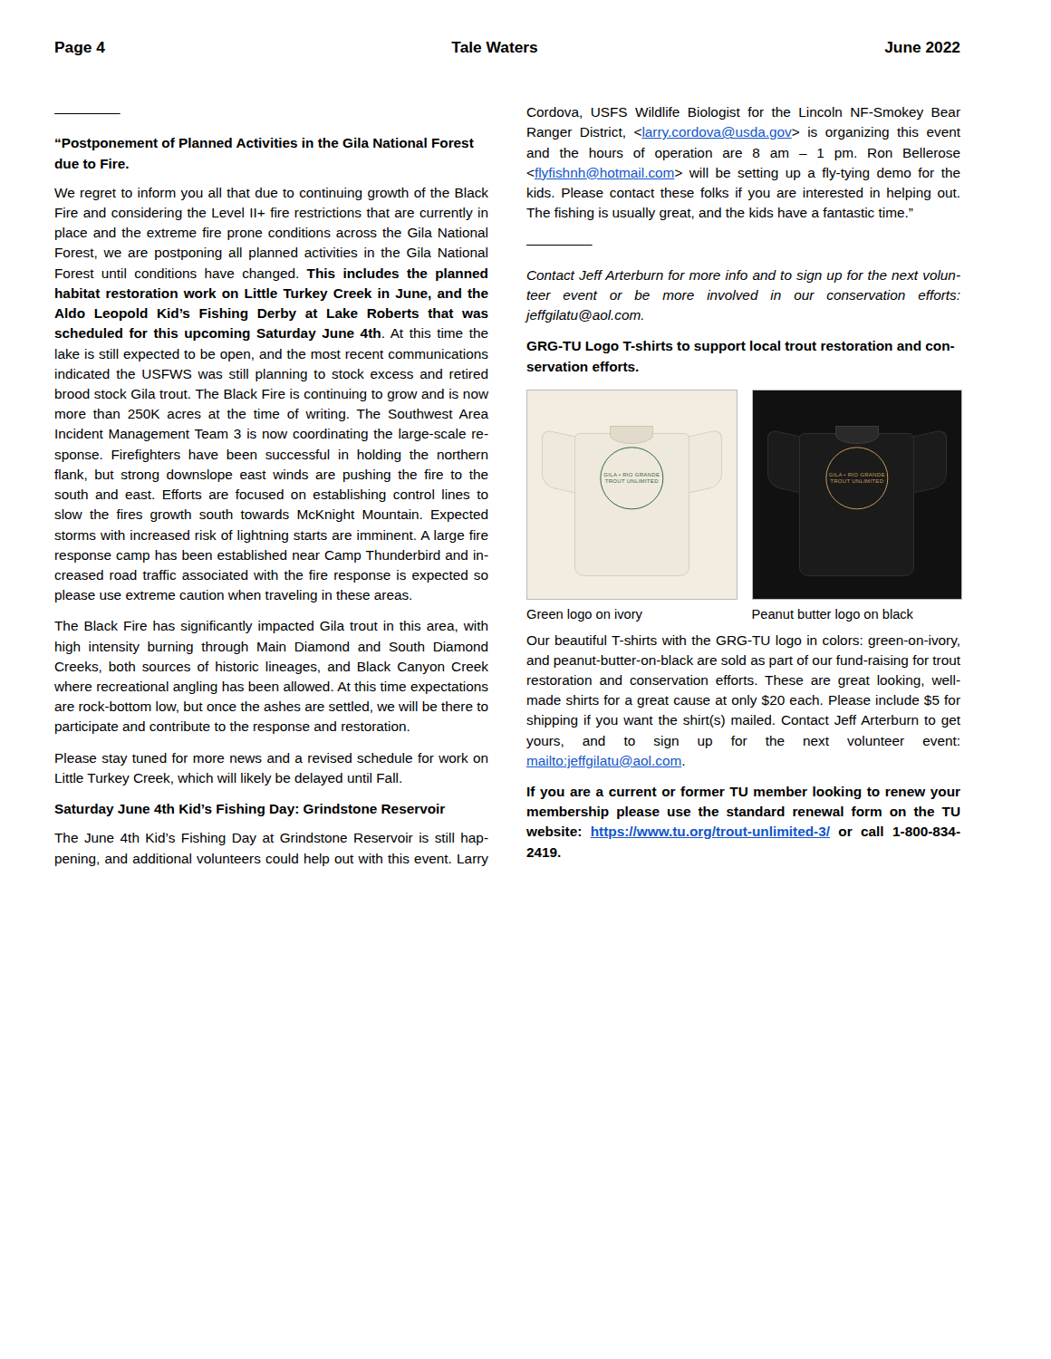Page 4
Tale Waters
June 2022
—————
“Postponement of Planned Activities in the Gila National Forest due to Fire.
We regret to inform you all that due to continuing growth of the Black Fire and considering the Level II+ fire restrictions that are currently in place and the extreme fire prone conditions across the Gila National Forest, we are postponing all planned activities in the Gila National Forest until conditions have changed. This includes the planned habitat restoration work on Little Turkey Creek in June, and the Aldo Leopold Kid’s Fishing Derby at Lake Roberts that was scheduled for this upcoming Saturday June 4th. At this time the lake is still expected to be open, and the most recent communications indicated the USFWS was still planning to stock excess and retired brood stock Gila trout. The Black Fire is continuing to grow and is now more than 250K acres at the time of writing. The Southwest Area Incident Management Team 3 is now coordinating the large-scale response. Firefighters have been successful in holding the northern flank, but strong downslope east winds are pushing the fire to the south and east. Efforts are focused on establishing control lines to slow the fires growth south towards McKnight Mountain. Expected storms with increased risk of lightning starts are imminent. A large fire response camp has been established near Camp Thunderbird and increased road traffic associated with the fire response is expected so please use extreme caution when traveling in these areas.
The Black Fire has significantly impacted Gila trout in this area, with high intensity burning through Main Diamond and South Diamond Creeks, both sources of historic lineages, and Black Canyon Creek where recreational angling has been allowed. At this time expectations are rock-bottom low, but once the ashes are settled, we will be there to participate and contribute to the response and restoration.
Please stay tuned for more news and a revised schedule for work on Little Turkey Creek, which will likely be delayed until Fall.
Saturday June 4th Kid’s Fishing Day: Grindstone Reservoir
The June 4th Kid’s Fishing Day at Grindstone Reservoir is still happening, and additional volunteers could help out with this event. Larry Cordova, USFS Wildlife Biologist for the Lincoln NF-Smokey Bear Ranger District, <larry.cordova@usda.gov> is organizing this event and the hours of operation are 8 am – 1 pm. Ron Bellerose <flyfishnh@hotmail.com> will be setting up a fly-tying demo for the kids. Please contact these folks if you are interested in helping out. The fishing is usually great, and the kids have a fantastic time.”
—————
Contact Jeff Arterburn for more info and to sign up for the next volunteer event or be more involved in our conservation efforts: jeffgilatu@aol.com.
GRG-TU Logo T-shirts to support local trout restoration and conservation efforts.
GILA • RIO GRANDE
TROUT UNLIMITED
Green logo on ivory
GILA • RIO GRANDE
TROUT UNLIMITED
Peanut butter logo on black
Our beautiful T-shirts with the GRG-TU logo in colors: green-on-ivory, and peanut-butter-on-black are sold as part of our fund-raising for trout restoration and conservation efforts. These are great looking, well-made shirts for a great cause at only $20 each. Please include $5 for shipping if you want the shirt(s) mailed. Contact Jeff Arterburn to get yours, and to sign up for the next volunteer event: mailto:jeffgilatu@aol.com.
If you are a current or former TU member looking to renew your membership please use the standard renewal form on the TU website: https://www.tu.org/trout-unlimited-3/ or call 1-800-834-2419.